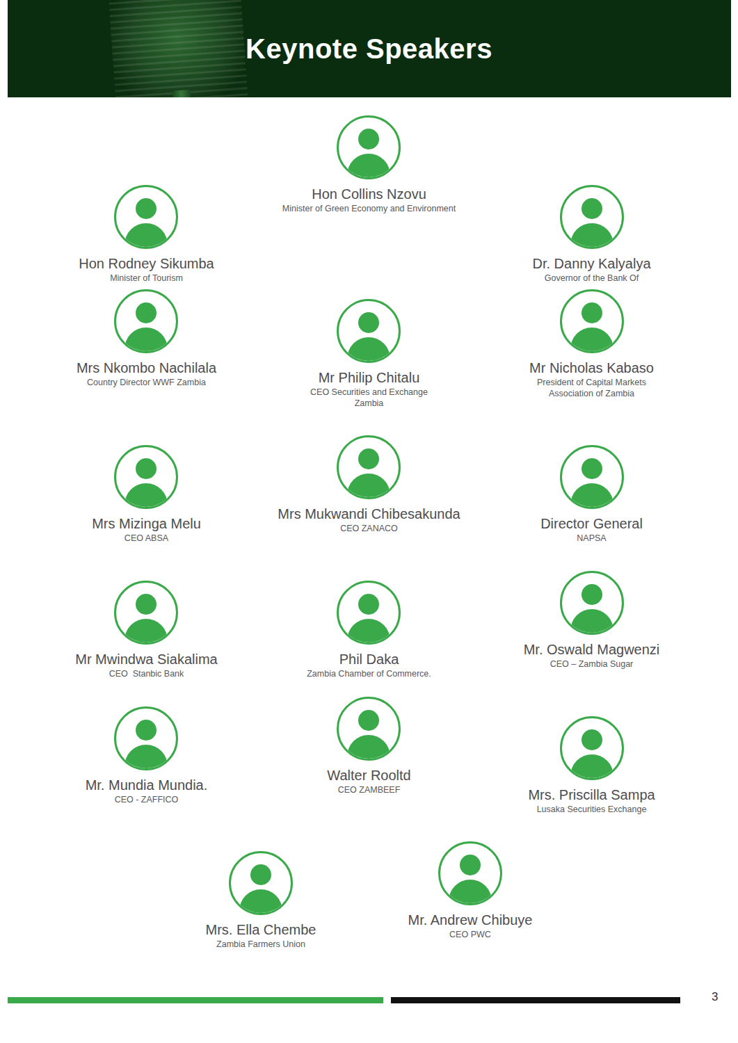Keynote Speakers
Hon Collins Nzovu
Minister of Green Economy and Environment
Hon Rodney Sikumba
Minister of Tourism
Dr. Danny Kalyalya
Governor of the Bank Of
Mrs Nkombo Nachilala
Country Director WWF Zambia
Mr Philip Chitalu
CEO Securities and Exchange
Zambia
Mr Nicholas Kabaso
President of Capital Markets
Association of Zambia
Mrs Mizinga Melu
CEO ABSA
Mrs Mukwandi Chibesakunda
CEO ZANACO
Director General
NAPSA
Mr Mwindwa Siakalima
CEO Stanbic Bank
Phil Daka
Zambia Chamber of Commerce.
Mr. Oswald Magwenzi
CEO – Zambia Sugar
Mr. Mundia Mundia.
CEO - ZAFFICO
Walter Rooltd
CEO ZAMBEEF
Mrs. Priscilla Sampa
Lusaka Securities Exchange
Mrs. Ella Chembe
Zambia Farmers Union
Mr. Andrew Chibuye
CEO PWC
3